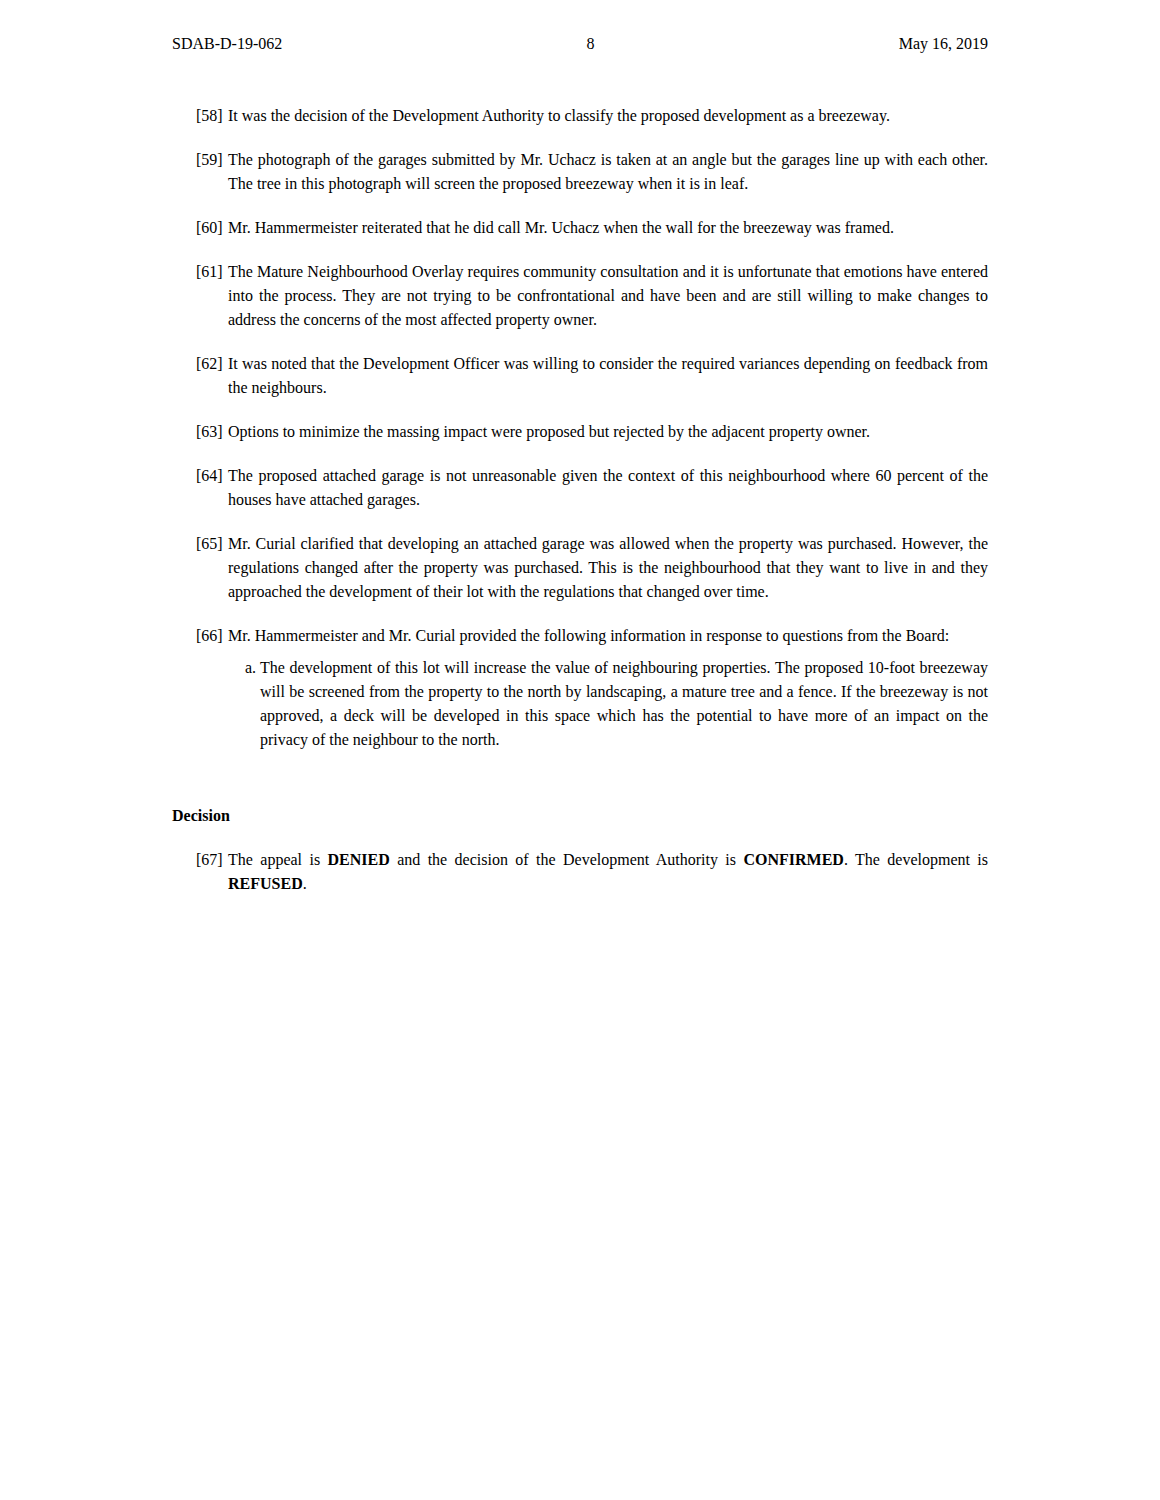SDAB-D-19-062 8 May 16, 2019
[58] It was the decision of the Development Authority to classify the proposed development as a breezeway.
[59] The photograph of the garages submitted by Mr. Uchacz is taken at an angle but the garages line up with each other. The tree in this photograph will screen the proposed breezeway when it is in leaf.
[60] Mr. Hammermeister reiterated that he did call Mr. Uchacz when the wall for the breezeway was framed.
[61] The Mature Neighbourhood Overlay requires community consultation and it is unfortunate that emotions have entered into the process. They are not trying to be confrontational and have been and are still willing to make changes to address the concerns of the most affected property owner.
[62] It was noted that the Development Officer was willing to consider the required variances depending on feedback from the neighbours.
[63] Options to minimize the massing impact were proposed but rejected by the adjacent property owner.
[64] The proposed attached garage is not unreasonable given the context of this neighbourhood where 60 percent of the houses have attached garages.
[65] Mr. Curial clarified that developing an attached garage was allowed when the property was purchased. However, the regulations changed after the property was purchased. This is the neighbourhood that they want to live in and they approached the development of their lot with the regulations that changed over time.
[66] Mr. Hammermeister and Mr. Curial provided the following information in response to questions from the Board:
The development of this lot will increase the value of neighbouring properties. The proposed 10-foot breezeway will be screened from the property to the north by landscaping, a mature tree and a fence. If the breezeway is not approved, a deck will be developed in this space which has the potential to have more of an impact on the privacy of the neighbour to the north.
Decision
[67] The appeal is DENIED and the decision of the Development Authority is CONFIRMED. The development is REFUSED.